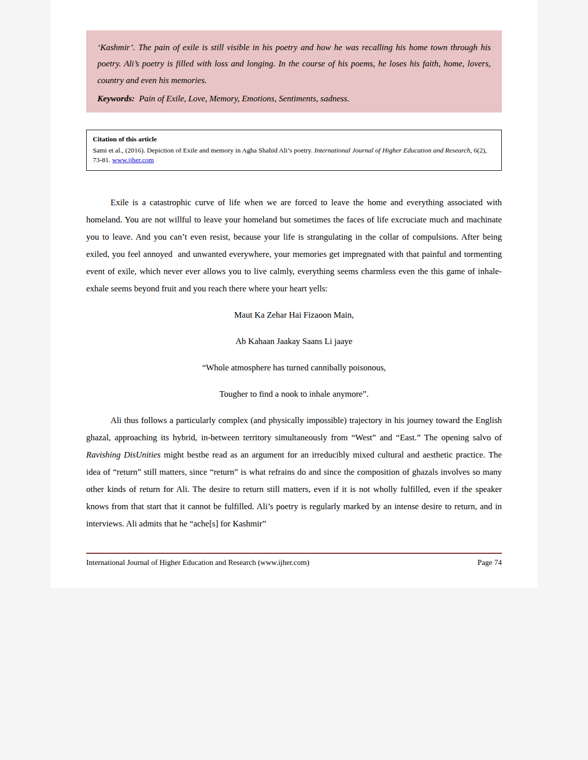‘Kashmir’. The pain of exile is still visible in his poetry and how he was recalling his home town through his poetry. Ali’s poetry is filled with loss and longing. In the course of his poems, he loses his faith, home, lovers, country and even his memories.
Keywords: Pain of Exile, Love, Memory, Emotions, Sentiments, sadness.
Citation of this article
Sami et al., (2016). Depiction of Exile and memory in Agha Shahid Ali’s poetry. International Journal of Higher Education and Research, 6(2), 73-81. www.ijher.com
Exile is a catastrophic curve of life when we are forced to leave the home and everything associated with homeland. You are not willful to leave your homeland but sometimes the faces of life excruciate much and machinate you to leave. And you can’t even resist, because your life is strangulating in the collar of compulsions. After being exiled, you feel annoyed and unwanted everywhere, your memories get impregnated with that painful and tormenting event of exile, which never ever allows you to live calmly, everything seems charmless even the this game of inhale-exhale seems beyond fruit and you reach there where your heart yells:
Maut Ka Zehar Hai Fizaoon Main,
Ab Kahaan Jaakay Saans Li jaaye
“Whole atmosphere has turned cannibally poisonous,
Tougher to find a nook to inhale anymore”.
Ali thus follows a particularly complex (and physically impossible) trajectory in his journey toward the English ghazal, approaching its hybrid, in-between territory simultaneously from “West” and “East.” The opening salvo of Ravishing DisUnities might bestbe read as an argument for an irreducibly mixed cultural and aesthetic practice. Тһe idea of “return” still matters, since “return” is what refrains do and since the composition of ghazals involves so many other kinds of return for Ali. The desire to return still matters, even if it is not wholly fulfilled, even if the speaker knows from that start that it cannot be fulfilled. Ali’s poetry is regularly marked by an intense desire to return, and in interviews. Ali admits that he “ache[s] for Kashmir”
International Journal of Higher Education and Research (www.ijher.com)
Page 74